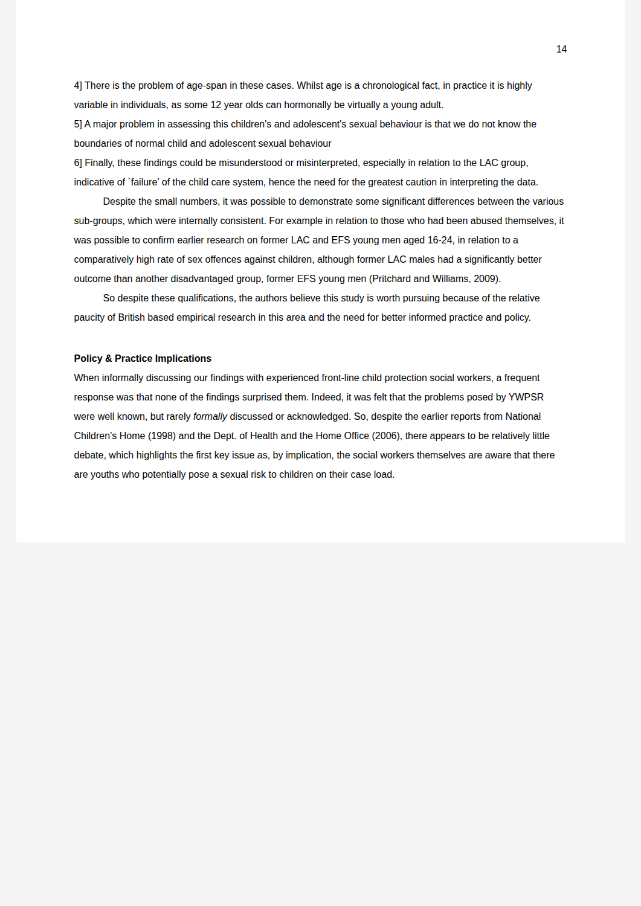14
4] There is the problem of age-span in these cases. Whilst age is a chronological fact, in practice it is highly variable in individuals, as some 12 year olds can hormonally be virtually a young adult.
5] A major problem in assessing this children's and adolescent's sexual behaviour is that we do not know the boundaries of normal child and adolescent sexual behaviour
6] Finally, these findings could be misunderstood or misinterpreted, especially in relation to the LAC group, indicative of `failure’ of the child care system, hence the need for the greatest caution in interpreting the data.
Despite the small numbers, it was possible to demonstrate some significant differences between the various sub-groups, which were internally consistent. For example in relation to those who had been abused themselves, it was possible to confirm earlier research on former LAC and EFS young men aged 16-24, in relation to a comparatively high rate of sex offences against children, although former LAC males had a significantly better outcome than another disadvantaged group, former EFS young men (Pritchard and Williams, 2009).
So despite these qualifications, the authors believe this study is worth pursuing because of the relative paucity of British based empirical research in this area and the need for better informed practice and policy.
Policy & Practice Implications
When informally discussing our findings with experienced front-line child protection social workers, a frequent response was that none of the findings surprised them. Indeed, it was felt that the problems posed by YWPSR were well known, but rarely formally discussed or acknowledged. So, despite the earlier reports from National Children’s Home (1998) and the Dept. of Health and the Home Office (2006), there appears to be relatively little debate, which highlights the first key issue as, by implication, the social workers themselves are aware that there are youths who potentially pose a sexual risk to children on their case load.